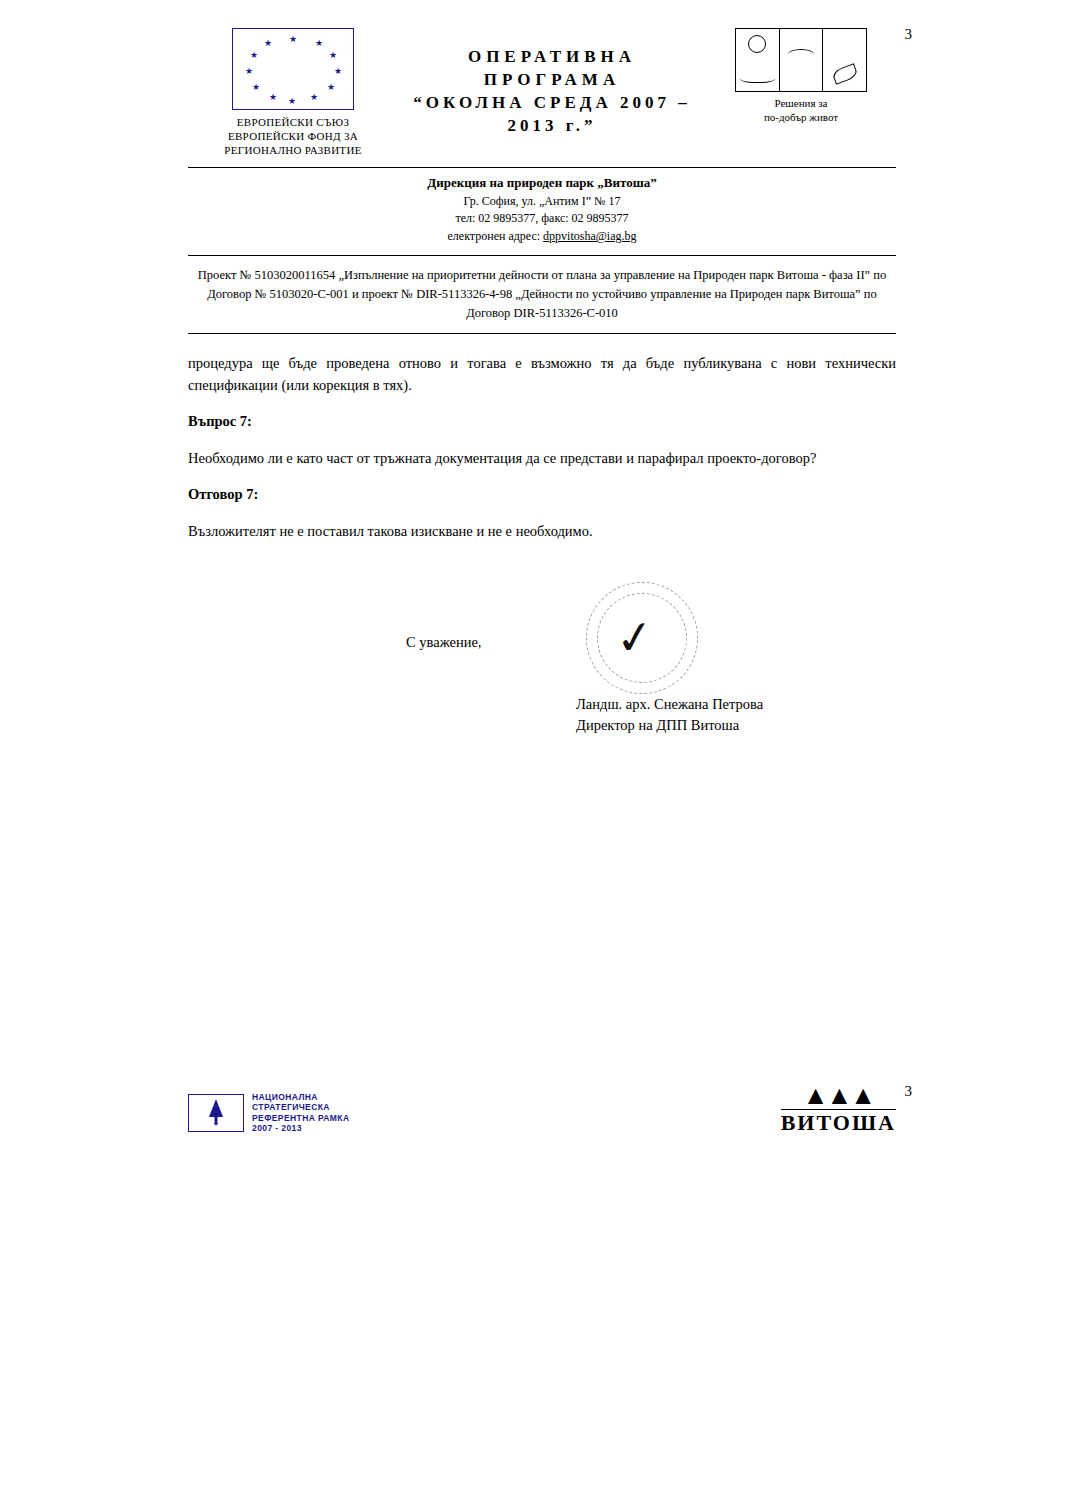3
★ ★ ★ ★ ★ ★ ★ ★ ★ ★ ★ ★
ЕВРОПЕЙСКИ СЪЮЗ
ЕВРОПЕЙСКИ ФОНД ЗА
РЕГИОНАЛНО РАЗВИТИЕ
ОПЕРАТИВНА
ПРОГРАМА
“ОКОЛНА СРЕДА 2007 –
2013 г.”
Решения за
по-добър живот
Дирекция на природен парк „Витоша”
Гр. София, ул. „Антим I” № 17
тел: 02 9895377, факс: 02 9895377
електронен адрес: dppvitosha@iag.bg
Проект № 5103020011654 „Изпълнение на приоритетни дейности от плана за управление на Природен парк Витоша - фаза II” по Договор № 5103020-C-001 и проект № DIR-5113326-4-98 „Дейности по устойчиво управление на Природен парк Витоша” по Договор DIR-5113326-C-010
процедура ще бъде проведена отново и тогава е възможно тя да бъде публикувана с нови технически спецификации (или корекция в тях).
Въпрос 7:
Необходимо ли е като част от тръжната документация да се представи и парафирал проекто-договор?
Отговор 7:
Възложителят не е поставил такова изискване и не е необходимо.
С уважение,
✓
Ландш. арх. Снежана Петрова
Директор на ДПП Витоша
3
НАЦИОНАЛНА
СТРАТЕГИЧЕСКА
РЕФЕРЕНТНА РАМКА
2007 - 2013
▲▲▲
ВИТОША